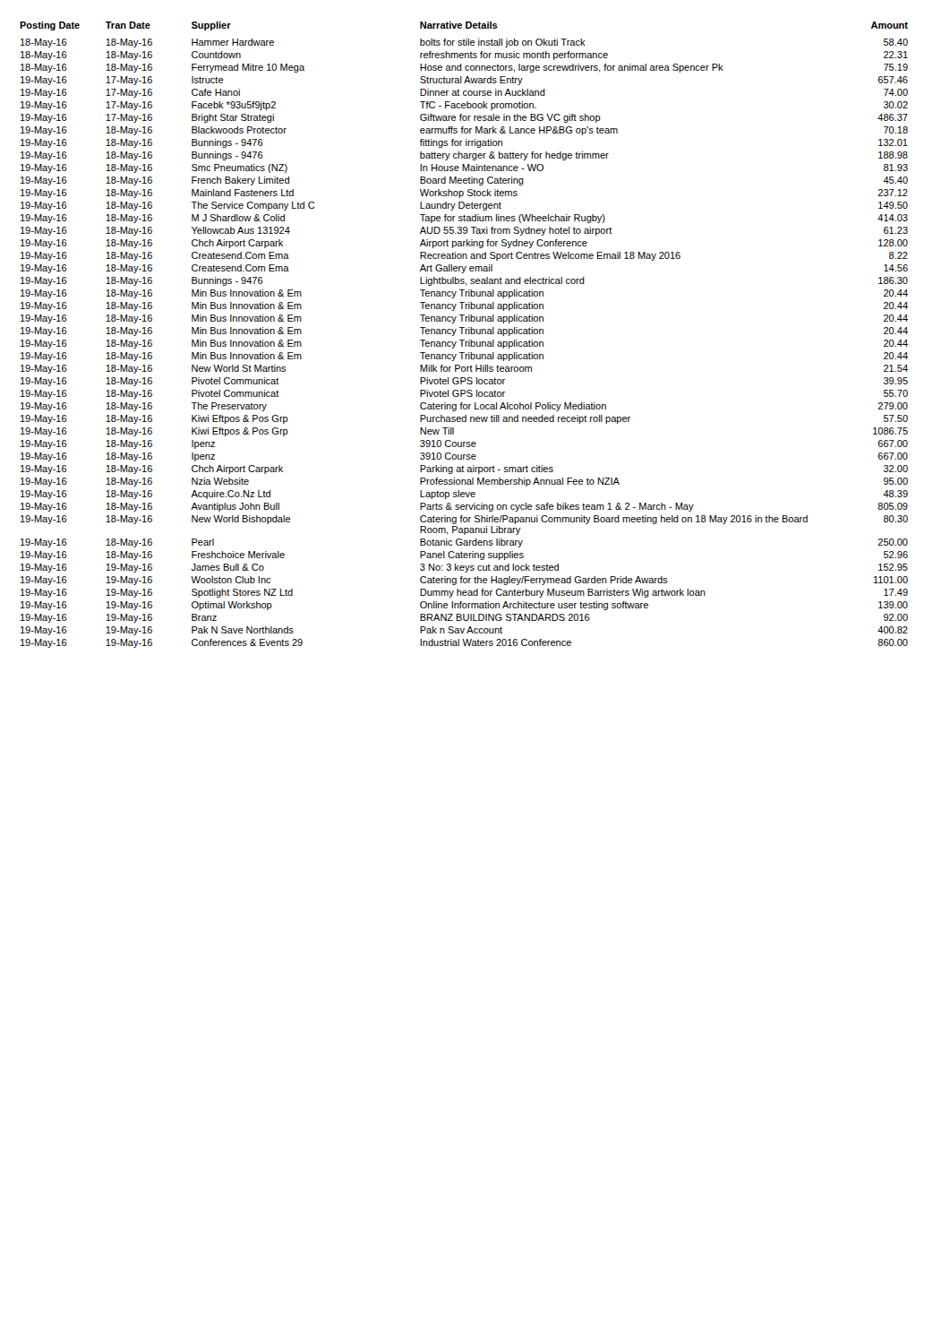| Posting Date | Tran Date | Supplier | Narrative Details | Amount |
| --- | --- | --- | --- | --- |
| 18-May-16 | 18-May-16 | Hammer Hardware | bolts for stile install job on Okuti Track | 58.40 |
| 18-May-16 | 18-May-16 | Countdown | refreshments for music month performance | 22.31 |
| 18-May-16 | 18-May-16 | Ferrymead Mitre 10 Mega | Hose and connectors, large screwdrivers, for animal area Spencer Pk | 75.19 |
| 19-May-16 | 17-May-16 | Istructe | Structural Awards Entry | 657.46 |
| 19-May-16 | 17-May-16 | Cafe Hanoi | Dinner at course in Auckland | 74.00 |
| 19-May-16 | 17-May-16 | Facebk *93u5f9jtp2 | TfC - Facebook promotion. | 30.02 |
| 19-May-16 | 17-May-16 | Bright Star Strategi | Giftware for resale in the BG VC gift shop | 486.37 |
| 19-May-16 | 18-May-16 | Blackwoods Protector | earmuffs for Mark & Lance HP&BG op's team | 70.18 |
| 19-May-16 | 18-May-16 | Bunnings - 9476 | fittings for irrigation | 132.01 |
| 19-May-16 | 18-May-16 | Bunnings - 9476 | battery charger & battery for hedge trimmer | 188.98 |
| 19-May-16 | 18-May-16 | Smc Pneumatics (NZ) | In House Maintenance - WO | 81.93 |
| 19-May-16 | 18-May-16 | French Bakery Limited | Board Meeting Catering | 45.40 |
| 19-May-16 | 18-May-16 | Mainland Fasteners Ltd | Workshop Stock items | 237.12 |
| 19-May-16 | 18-May-16 | The Service Company Ltd C | Laundry Detergent | 149.50 |
| 19-May-16 | 18-May-16 | M J Shardlow & Colid | Tape for stadium lines (Wheelchair Rugby) | 414.03 |
| 19-May-16 | 18-May-16 | Yellowcab Aus 131924 | AUD 55.39 Taxi from Sydney hotel to airport | 61.23 |
| 19-May-16 | 18-May-16 | Chch Airport Carpark | Airport parking for Sydney Conference | 128.00 |
| 19-May-16 | 18-May-16 | Createsend.Com Ema | Recreation and Sport Centres Welcome Email 18 May 2016 | 8.22 |
| 19-May-16 | 18-May-16 | Createsend.Com Ema | Art Gallery email | 14.56 |
| 19-May-16 | 18-May-16 | Bunnings - 9476 | Lightbulbs, sealant and electrical cord | 186.30 |
| 19-May-16 | 18-May-16 | Min Bus Innovation & Em | Tenancy Tribunal application | 20.44 |
| 19-May-16 | 18-May-16 | Min Bus Innovation & Em | Tenancy Tribunal application | 20.44 |
| 19-May-16 | 18-May-16 | Min Bus Innovation & Em | Tenancy Tribunal application | 20.44 |
| 19-May-16 | 18-May-16 | Min Bus Innovation & Em | Tenancy Tribunal application | 20.44 |
| 19-May-16 | 18-May-16 | Min Bus Innovation & Em | Tenancy Tribunal application | 20.44 |
| 19-May-16 | 18-May-16 | Min Bus Innovation & Em | Tenancy Tribunal application | 20.44 |
| 19-May-16 | 18-May-16 | New World St Martins | Milk for Port Hills tearoom | 21.54 |
| 19-May-16 | 18-May-16 | Pivotel Communicat | Pivotel GPS locator | 39.95 |
| 19-May-16 | 18-May-16 | Pivotel Communicat | Pivotel GPS locator | 55.70 |
| 19-May-16 | 18-May-16 | The Preservatory | Catering for Local Alcohol Policy Mediation | 279.00 |
| 19-May-16 | 18-May-16 | Kiwi Eftpos & Pos Grp | Purchased new till and needed receipt roll paper | 57.50 |
| 19-May-16 | 18-May-16 | Kiwi Eftpos & Pos Grp | New Till | 1086.75 |
| 19-May-16 | 18-May-16 | Ipenz | 3910 Course | 667.00 |
| 19-May-16 | 18-May-16 | Ipenz | 3910 Course | 667.00 |
| 19-May-16 | 18-May-16 | Chch Airport Carpark | Parking at airport - smart cities | 32.00 |
| 19-May-16 | 18-May-16 | Nzia Website | Professional Membership Annual Fee to NZIA | 95.00 |
| 19-May-16 | 18-May-16 | Acquire.Co.Nz Ltd | Laptop sleve | 48.39 |
| 19-May-16 | 18-May-16 | Avantiplus John Bull | Parts & servicing on cycle safe bikes team 1 & 2 - March - May | 805.09 |
| 19-May-16 | 18-May-16 | New World Bishopdale | Catering for Shirle/Papanui Community Board meeting held on 18 May 2016 in the Board Room, Papanui Library | 80.30 |
| 19-May-16 | 18-May-16 | Pearl | Botanic Gardens library | 250.00 |
| 19-May-16 | 18-May-16 | Freshchoice Merivale | Panel Catering supplies | 52.96 |
| 19-May-16 | 19-May-16 | James Bull & Co | 3 No: 3 keys cut and lock tested | 152.95 |
| 19-May-16 | 19-May-16 | Woolston Club Inc | Catering for the Hagley/Ferrymead Garden Pride Awards | 1101.00 |
| 19-May-16 | 19-May-16 | Spotlight Stores NZ Ltd | Dummy head for Canterbury Museum Barristers Wig artwork loan | 17.49 |
| 19-May-16 | 19-May-16 | Optimal Workshop | Online Information Architecture user testing software | 139.00 |
| 19-May-16 | 19-May-16 | Branz | BRANZ BUILDING STANDARDS 2016 | 92.00 |
| 19-May-16 | 19-May-16 | Pak N Save Northlands | Pak n Sav Account | 400.82 |
| 19-May-16 | 19-May-16 | Conferences & Events 29 | Industrial Waters 2016 Conference | 860.00 |